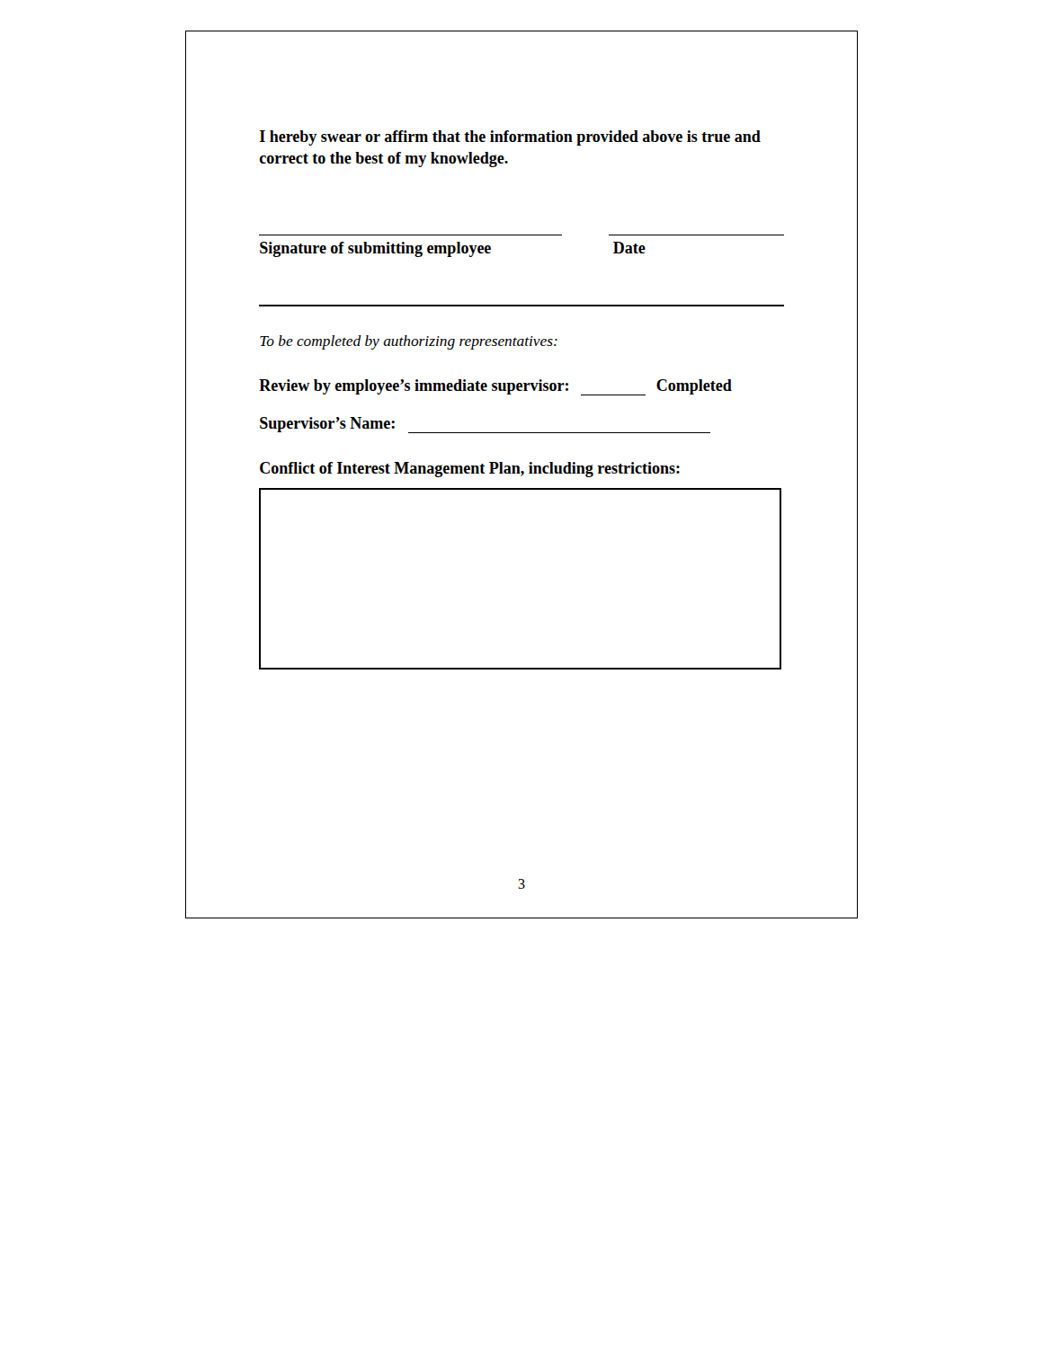I hereby swear or affirm that the information provided above is true and correct to the best of my knowledge.
Signature of submitting employee
Date
To be completed by authorizing representatives:
Review by employee’s immediate supervisor: Completed
Supervisor’s Name:
Conflict of Interest Management Plan, including restrictions:
3